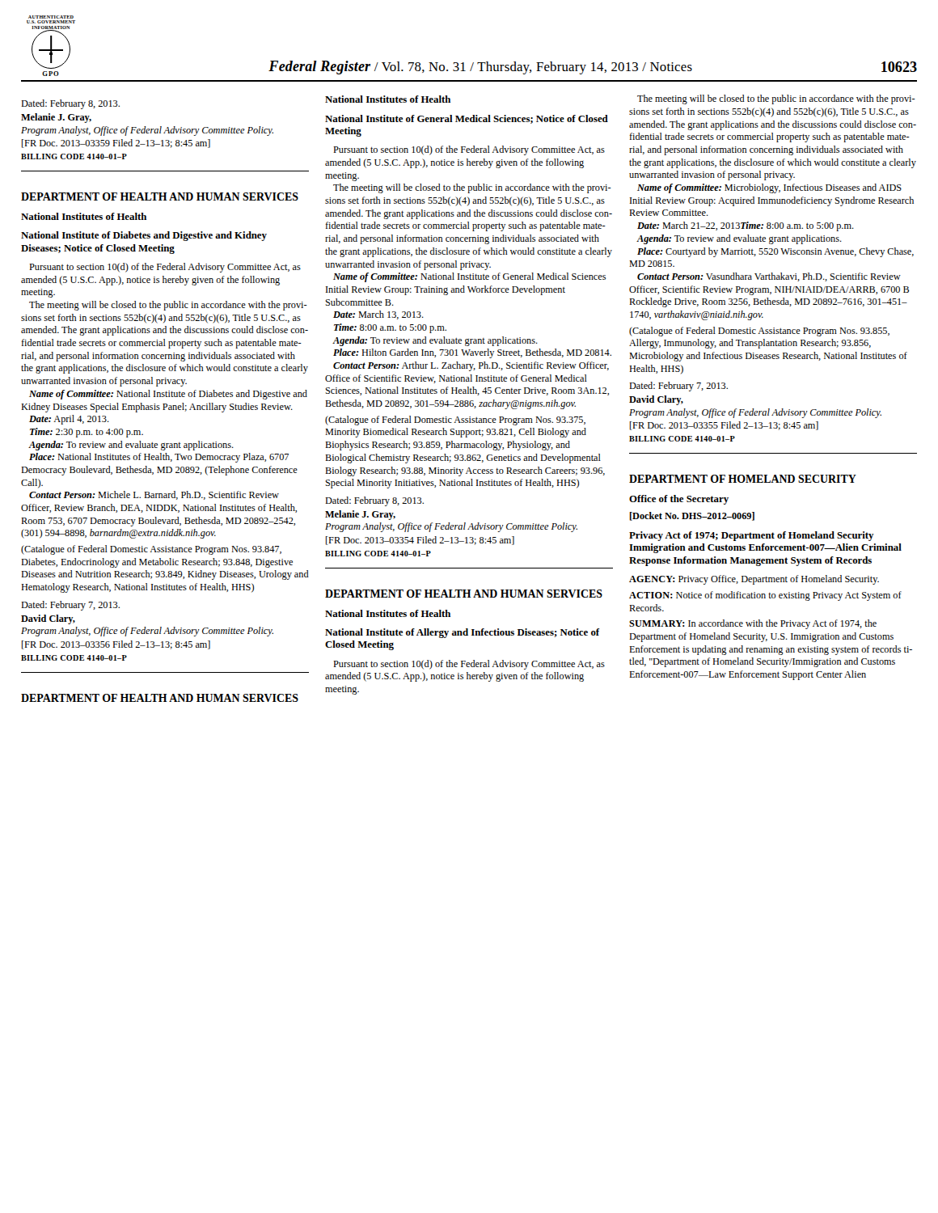AUTHENTICATED
U.S. GOVERNMENT
INFORMATION
GPO
Federal Register / Vol. 78, No. 31 / Thursday, February 14, 2013 / Notices
10623
Dated: February 8, 2013.
Melanie J. Gray,
Program Analyst, Office of Federal Advisory Committee Policy.
[FR Doc. 2013–03359 Filed 2–13–13; 8:45 am]
BILLING CODE 4140–01–P
DEPARTMENT OF HEALTH AND HUMAN SERVICES
National Institutes of Health
National Institute of Diabetes and Digestive and Kidney Diseases; Notice of Closed Meeting
Pursuant to section 10(d) of the Federal Advisory Committee Act, as amended (5 U.S.C. App.), notice is hereby given of the following meeting.
The meeting will be closed to the public in accordance with the provisions set forth in sections 552b(c)(4) and 552b(c)(6), Title 5 U.S.C., as amended. The grant applications and the discussions could disclose confidential trade secrets or commercial property such as patentable material, and personal information concerning individuals associated with the grant applications, the disclosure of which would constitute a clearly unwarranted invasion of personal privacy.
Name of Committee: National Institute of Diabetes and Digestive and Kidney Diseases Special Emphasis Panel; Ancillary Studies Review.
Date: April 4, 2013.
Time: 2:30 p.m. to 4:00 p.m.
Agenda: To review and evaluate grant applications.
Place: National Institutes of Health, Two Democracy Plaza, 6707 Democracy Boulevard, Bethesda, MD 20892, (Telephone Conference Call).
Contact Person: Michele L. Barnard, Ph.D., Scientific Review Officer, Review Branch, DEA, NIDDK, National Institutes of Health, Room 753, 6707 Democracy Boulevard, Bethesda, MD 20892–2542, (301) 594–8898, barnardm@extra.niddk.nih.gov.
(Catalogue of Federal Domestic Assistance Program Nos. 93.847, Diabetes, Endocrinology and Metabolic Research; 93.848, Digestive Diseases and Nutrition Research; 93.849, Kidney Diseases, Urology and Hematology Research, National Institutes of Health, HHS)
Dated: February 7, 2013.
David Clary,
Program Analyst, Office of Federal Advisory Committee Policy.
[FR Doc. 2013–03356 Filed 2–13–13; 8:45 am]
BILLING CODE 4140–01–P
DEPARTMENT OF HEALTH AND HUMAN SERVICES
National Institutes of Health
National Institute of General Medical Sciences; Notice of Closed Meeting
Pursuant to section 10(d) of the Federal Advisory Committee Act, as amended (5 U.S.C. App.), notice is hereby given of the following meeting.
The meeting will be closed to the public in accordance with the provisions set forth in sections 552b(c)(4) and 552b(c)(6), Title 5 U.S.C., as amended. The grant applications and the discussions could disclose confidential trade secrets or commercial property such as patentable material, and personal information concerning individuals associated with the grant applications, the disclosure of which would constitute a clearly unwarranted invasion of personal privacy.
Name of Committee: National Institute of General Medical Sciences Initial Review Group: Training and Workforce Development Subcommittee B.
Date: March 13, 2013.
Time: 8:00 a.m. to 5:00 p.m.
Agenda: To review and evaluate grant applications.
Place: Hilton Garden Inn, 7301 Waverly Street, Bethesda, MD 20814.
Contact Person: Arthur L. Zachary, Ph.D., Scientific Review Officer, Office of Scientific Review, National Institute of General Medical Sciences, National Institutes of Health, 45 Center Drive, Room 3An.12, Bethesda, MD 20892, 301–594–2886, zachary@nigms.nih.gov.
(Catalogue of Federal Domestic Assistance Program Nos. 93.375, Minority Biomedical Research Support; 93.821, Cell Biology and Biophysics Research; 93.859, Pharmacology, Physiology, and Biological Chemistry Research; 93.862, Genetics and Developmental Biology Research; 93.88, Minority Access to Research Careers; 93.96, Special Minority Initiatives, National Institutes of Health, HHS)
Dated: February 8, 2013.
Melanie J. Gray,
Program Analyst, Office of Federal Advisory Committee Policy.
[FR Doc. 2013–03354 Filed 2–13–13; 8:45 am]
BILLING CODE 4140–01–P
DEPARTMENT OF HEALTH AND HUMAN SERVICES
National Institutes of Health
National Institute of Allergy and Infectious Diseases; Notice of Closed Meeting
Pursuant to section 10(d) of the Federal Advisory Committee Act, as
amended (5 U.S.C. App.), notice is hereby given of the following meeting.
The meeting will be closed to the public in accordance with the provisions set forth in sections 552b(c)(4) and 552b(c)(6), Title 5 U.S.C., as amended. The grant applications and the discussions could disclose confidential trade secrets or commercial property such as patentable material, and personal information concerning individuals associated with the grant applications, the disclosure of which would constitute a clearly unwarranted invasion of personal privacy.
Name of Committee: Microbiology, Infectious Diseases and AIDS Initial Review Group: Acquired Immunodeficiency Syndrome Research Review Committee.
Date: March 21–22, 2013Time: 8:00 a.m. to 5:00 p.m.
Agenda: To review and evaluate grant applications.
Place: Courtyard by Marriott, 5520 Wisconsin Avenue, Chevy Chase, MD 20815.
Contact Person: Vasundhara Varthakavi, Ph.D., Scientific Review Officer, Scientific Review Program, NIH/NIAID/DEA/ARRB, 6700 B Rockledge Drive, Room 3256, Bethesda, MD 20892–7616, 301–451–1740, varthakaviv@niaid.nih.gov.
(Catalogue of Federal Domestic Assistance Program Nos. 93.855, Allergy, Immunology, and Transplantation Research; 93.856, Microbiology and Infectious Diseases Research, National Institutes of Health, HHS)
Dated: February 7, 2013.
David Clary,
Program Analyst, Office of Federal Advisory Committee Policy.
[FR Doc. 2013–03355 Filed 2–13–13; 8:45 am]
BILLING CODE 4140–01–P
DEPARTMENT OF HOMELAND SECURITY
Office of the Secretary
[Docket No. DHS–2012–0069]
Privacy Act of 1974; Department of Homeland Security Immigration and Customs Enforcement-007—Alien Criminal Response Information Management System of Records
AGENCY: Privacy Office, Department of Homeland Security.
ACTION: Notice of modification to existing Privacy Act System of Records.
SUMMARY: In accordance with the Privacy Act of 1974, the Department of Homeland Security, U.S. Immigration and Customs Enforcement is updating and renaming an existing system of records titled, ''Department of Homeland Security/Immigration and Customs Enforcement-007—Law Enforcement Support Center Alien